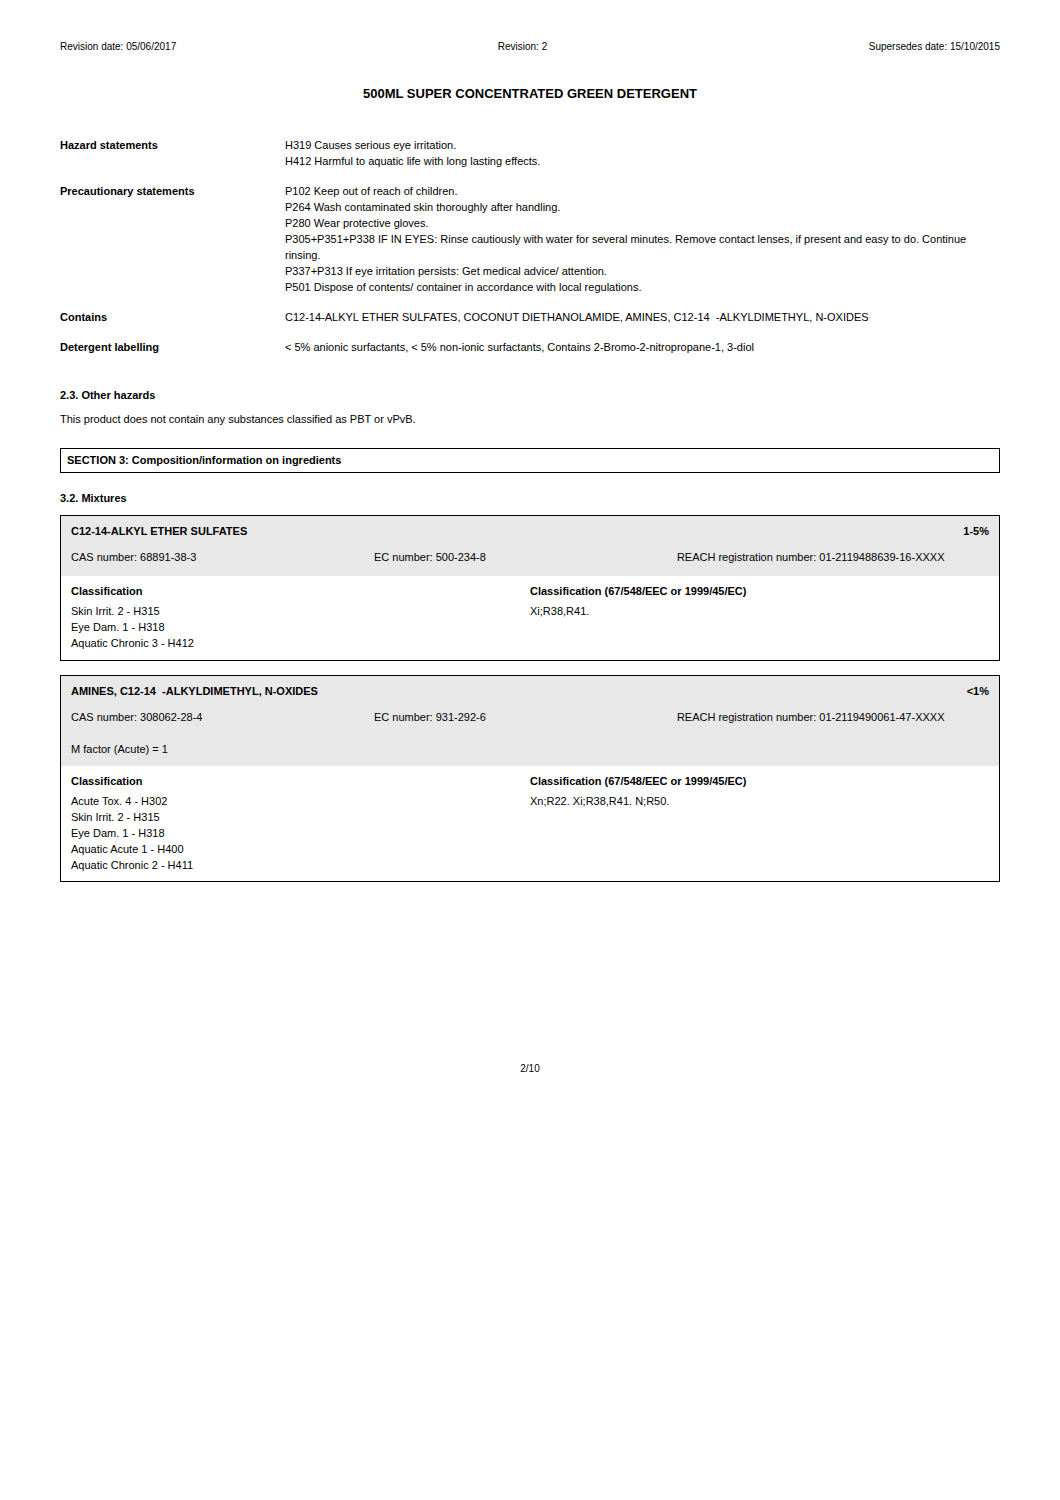Revision date: 05/06/2017 Revision: 2 Supersedes date: 15/10/2015
500ML SUPER CONCENTRATED GREEN DETERGENT
| Hazard statements | H319 Causes serious eye irritation. H412 Harmful to aquatic life with long lasting effects. |
| Precautionary statements | P102 Keep out of reach of children. P264 Wash contaminated skin thoroughly after handling. P280 Wear protective gloves. P305+P351+P338 IF IN EYES: Rinse cautiously with water for several minutes. Remove contact lenses, if present and easy to do. Continue rinsing. P337+P313 If eye irritation persists: Get medical advice/ attention. P501 Dispose of contents/ container in accordance with local regulations. |
| Contains | C12-14-ALKYL ETHER SULFATES, COCONUT DIETHANOLAMIDE, AMINES, C12-14 -ALKYLDIMETHYL, N-OXIDES |
| Detergent labelling | < 5% anionic surfactants, < 5% non-ionic surfactants, Contains 2-Bromo-2-nitropropane-1, 3-diol |
2.3. Other hazards
This product does not contain any substances classified as PBT or vPvB.
SECTION 3: Composition/information on ingredients
3.2. Mixtures
C12-14-ALKYL ETHER SULFATES 1-5%
| CAS number: 68891-38-3 | EC number: 500-234-8 | REACH registration number: 01-2119488639-16-XXXX |
Classification
Skin Irrit. 2 - H315
Eye Dam. 1 - H318
Aquatic Chronic 3 - H412
Classification (67/548/EEC or 1999/45/EC)
Xi;R38,R41.
AMINES, C12-14 -ALKYLDIMETHYL, N-OXIDES <1%
| CAS number: 308062-28-4 | EC number: 931-292-6 | REACH registration number: 01-2119490061-47-XXXX |
M factor (Acute) = 1
Classification
Acute Tox. 4 - H302
Skin Irrit. 2 - H315
Eye Dam. 1 - H318
Aquatic Acute 1 - H400
Aquatic Chronic 2 - H411
Classification (67/548/EEC or 1999/45/EC)
Xn;R22. Xi;R38,R41. N;R50.
2/10